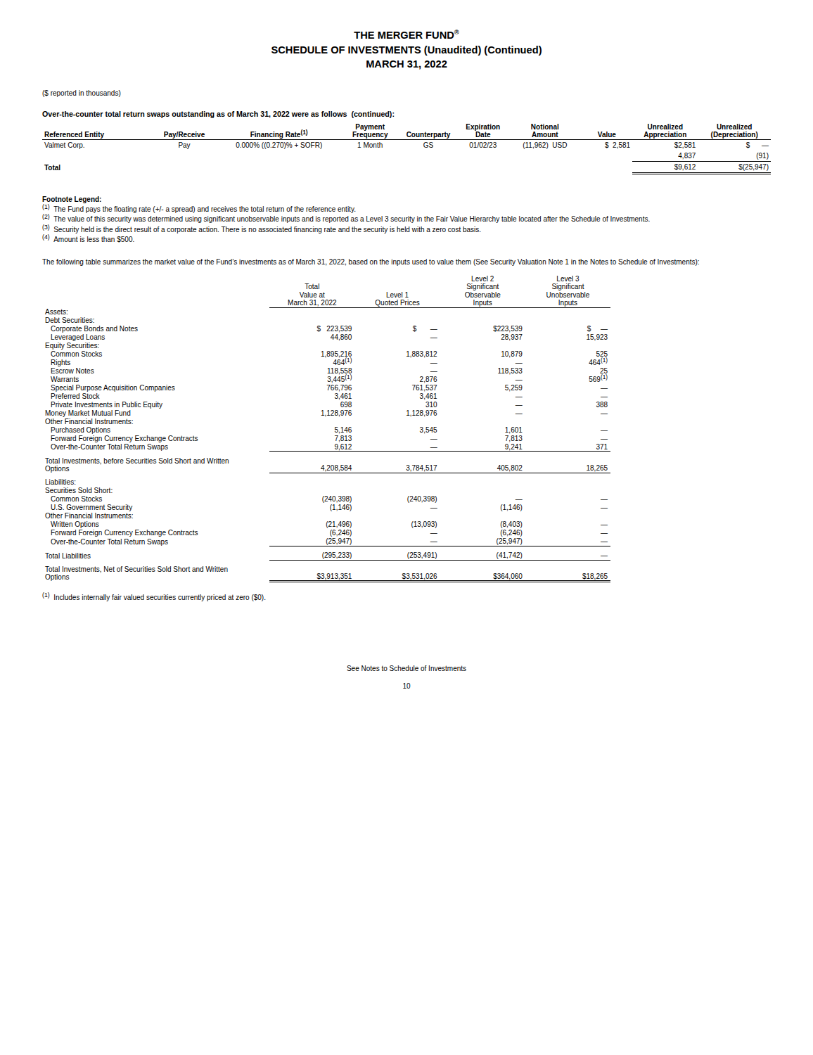THE MERGER FUND®
SCHEDULE OF INVESTMENTS (Unaudited) (Continued)
MARCH 31, 2022
($ reported in thousands)
Over-the-counter total return swaps outstanding as of March 31, 2022 were as follows (continued):
| Referenced Entity | Pay/Receive | Financing Rate (1) | Payment Frequency | Counterparty | Expiration Date | Notional Amount | Value | Unrealized Appreciation | Unrealized (Depreciation) |
| --- | --- | --- | --- | --- | --- | --- | --- | --- | --- |
| Valmet Corp. | Pay | 0.000% ((0.270)% + SOFR) | 1 Month | GS | 01/02/23 | (11,962) USD | $ 2,581 | $2,581 | $ — |
| | | | | | | | | 4,837 | (91) |
| Total | | | | | | | | $9,612 | $(25,947) |
Footnote Legend:
(1) The Fund pays the floating rate (+/- a spread) and receives the total return of the reference entity.
(2) The value of this security was determined using significant unobservable inputs and is reported as a Level 3 security in the Fair Value Hierarchy table located after the Schedule of Investments.
(3) Security held is the direct result of a corporate action. There is no associated financing rate and the security is held with a zero cost basis.
(4) Amount is less than $500.
The following table summarizes the market value of the Fund’s investments as of March 31, 2022, based on the inputs used to value them (See Security Valuation Note 1 in the Notes to Schedule of Investments):
| | | | Level 2 | Level 3 |
| --- | --- | --- | --- | --- |
| | Total | | Significant | Significant |
| | Value at | Level 1 | Observable | Unobservable |
| | March 31, 2022 | Quoted Prices | Inputs | Inputs |
| Assets: | | | | |
| Debt Securities: | | | | |
| Corporate Bonds and Notes | $ 223,539 | $ — | $223,539 | $ — |
| Leveraged Loans | 44,860 | — | 28,937 | 15,923 |
| Equity Securities: | | | | |
| Common Stocks | 1,895,216 | 1,883,812 | 10,879 | 525 |
| Rights | 464 (1) | — | — | 464 (1) |
| Escrow Notes | 118,558 | — | 118,533 | 25 |
| Warrants | 3,445 (1) | 2,876 | — | 569 (1) |
| Special Purpose Acquisition Companies | 766,796 | 761,537 | 5,259 | — |
| Preferred Stock | 3,461 | 3,461 | — | — |
| Private Investments in Public Equity | 698 | 310 | — | 388 |
| Money Market Mutual Fund | 1,128,976 | 1,128,976 | — | — |
| Other Financial Instruments: | | | | |
| Purchased Options | 5,146 | 3,545 | 1,601 | — |
| Forward Foreign Currency Exchange Contracts | 7,813 | — | 7,813 | — |
| Over-the-Counter Total Return Swaps | 9,612 | — | 9,241 | 371 |
| Total Investments, before Securities Sold Short and Written Options | 4,208,584 | 3,784,517 | 405,802 | 18,265 |
| Liabilities: | | | | |
| Securities Sold Short: | | | | |
| Common Stocks | (240,398) | (240,398) | — | — |
| U.S. Government Security | (1,146) | — | (1,146) | — |
| Other Financial Instruments: | | | | |
| Written Options | (21,496) | (13,093) | (8,403) | — |
| Forward Foreign Currency Exchange Contracts | (6,246) | — | (6,246) | — |
| Over-the-Counter Total Return Swaps | (25,947) | — | (25,947) | — |
| Total Liabilities | (295,233) | (253,491) | (41,742) | — |
| Total Investments, Net of Securities Sold Short and Written Options | $3,913,351 | $3,531,026 | $364,060 | $18,265 |
(1) Includes internally fair valued securities currently priced at zero ($0).
See Notes to Schedule of Investments
10